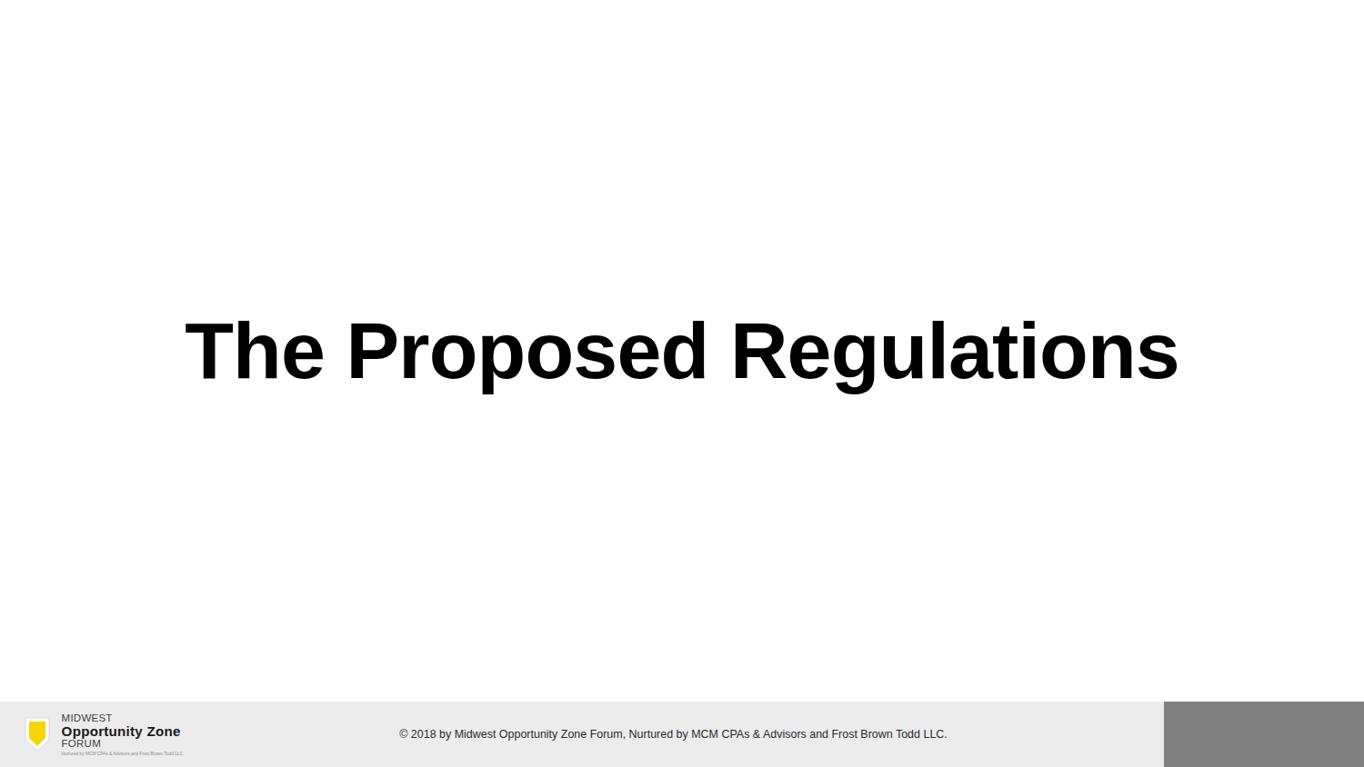The Proposed Regulations
MIDWEST Opportunity Zone FORUM Nurtured by MCM CPAs & Advisors and Frost Brown Todd LLC
© 2018 by Midwest Opportunity Zone Forum, Nurtured by MCM CPAs & Advisors and Frost Brown Todd LLC.